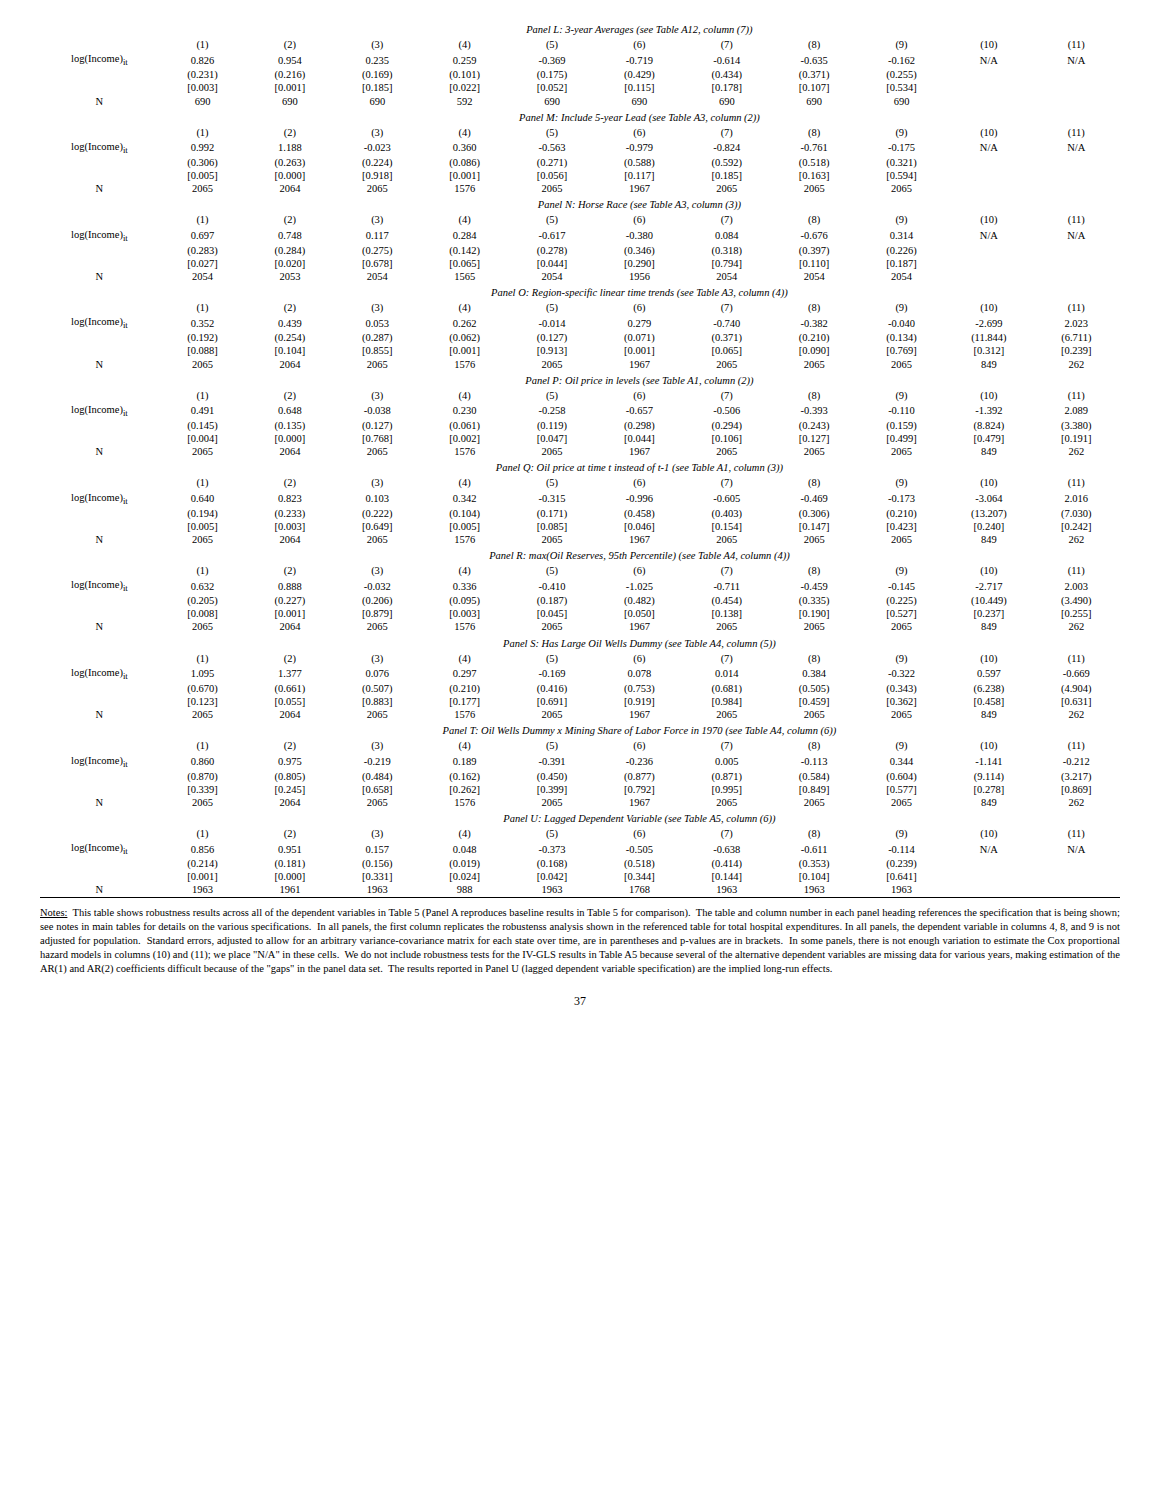| | Panel L: 3-year Averages (see Table A12, column (7)) |
| | (1) | (2) | (3) | (4) | (5) | (6) | (7) | (8) | (9) | (10) | (11) |
| log(Income) it | 0.826 | 0.954 | 0.235 | 0.259 | -0.369 | -0.719 | -0.614 | -0.635 | -0.162 | N/A | N/A |
| | (0.231) | (0.216) | (0.169) | (0.101) | (0.175) | (0.429) | (0.434) | (0.371) | (0.255) | | |
| | [0.003] | [0.001] | [0.185] | [0.022] | [0.052] | [0.115] | [0.178] | [0.107] | [0.534] | | |
| N | 690 | 690 | 690 | 592 | 690 | 690 | 690 | 690 | 690 | | |
| | Panel M: Include 5-year Lead (see Table A3, column (2)) |
| | (1) | (2) | (3) | (4) | (5) | (6) | (7) | (8) | (9) | (10) | (11) |
| log(Income) it | 0.992 | 1.188 | -0.023 | 0.360 | -0.563 | -0.979 | -0.824 | -0.761 | -0.175 | N/A | N/A |
| | (0.306) | (0.263) | (0.224) | (0.086) | (0.271) | (0.588) | (0.592) | (0.518) | (0.321) | | |
| | [0.005] | [0.000] | [0.918] | [0.001] | [0.056] | [0.117] | [0.185] | [0.163] | [0.594] | | |
| N | 2065 | 2064 | 2065 | 1576 | 2065 | 1967 | 2065 | 2065 | 2065 | | |
| | Panel N: Horse Race (see Table A3, column (3)) |
| | (1) | (2) | (3) | (4) | (5) | (6) | (7) | (8) | (9) | (10) | (11) |
| log(Income) it | 0.697 | 0.748 | 0.117 | 0.284 | -0.617 | -0.380 | 0.084 | -0.676 | 0.314 | N/A | N/A |
| | (0.283) | (0.284) | (0.275) | (0.142) | (0.278) | (0.346) | (0.318) | (0.397) | (0.226) | | |
| | [0.027] | [0.020] | [0.678] | [0.065] | [0.044] | [0.290] | [0.794] | [0.110] | [0.187] | | |
| N | 2054 | 2053 | 2054 | 1565 | 2054 | 1956 | 2054 | 2054 | 2054 | | |
| | Panel O: Region-specific linear time trends (see Table A3, column (4)) |
| | (1) | (2) | (3) | (4) | (5) | (6) | (7) | (8) | (9) | (10) | (11) |
| log(Income) it | 0.352 | 0.439 | 0.053 | 0.262 | -0.014 | 0.279 | -0.740 | -0.382 | -0.040 | -2.699 | 2.023 |
| | (0.192) | (0.254) | (0.287) | (0.062) | (0.127) | (0.071) | (0.371) | (0.210) | (0.134) | (11.844) | (6.711) |
| | [0.088] | [0.104] | [0.855] | [0.001] | [0.913] | [0.001] | [0.065] | [0.090] | [0.769] | [0.312] | [0.239] |
| N | 2065 | 2064 | 2065 | 1576 | 2065 | 1967 | 2065 | 2065 | 2065 | 849 | 262 |
| | Panel P: Oil price in levels (see Table A1, column (2)) |
| | (1) | (2) | (3) | (4) | (5) | (6) | (7) | (8) | (9) | (10) | (11) |
| log(Income) it | 0.491 | 0.648 | -0.038 | 0.230 | -0.258 | -0.657 | -0.506 | -0.393 | -0.110 | -1.392 | 2.089 |
| | (0.145) | (0.135) | (0.127) | (0.061) | (0.119) | (0.298) | (0.294) | (0.243) | (0.159) | (8.824) | (3.380) |
| | [0.004] | [0.000] | [0.768] | [0.002] | [0.047] | [0.044] | [0.106] | [0.127] | [0.499] | [0.479] | [0.191] |
| N | 2065 | 2064 | 2065 | 1576 | 2065 | 1967 | 2065 | 2065 | 2065 | 849 | 262 |
| | Panel Q: Oil price at time t instead of t-1 (see Table A1, column (3)) |
| | (1) | (2) | (3) | (4) | (5) | (6) | (7) | (8) | (9) | (10) | (11) |
| log(Income) it | 0.640 | 0.823 | 0.103 | 0.342 | -0.315 | -0.996 | -0.605 | -0.469 | -0.173 | -3.064 | 2.016 |
| | (0.194) | (0.233) | (0.222) | (0.104) | (0.171) | (0.458) | (0.403) | (0.306) | (0.210) | (13.207) | (7.030) |
| | [0.005] | [0.003] | [0.649] | [0.005] | [0.085] | [0.046] | [0.154] | [0.147] | [0.423] | [0.240] | [0.242] |
| N | 2065 | 2064 | 2065 | 1576 | 2065 | 1967 | 2065 | 2065 | 2065 | 849 | 262 |
| | Panel R: max(Oil Reserves, 95th Percentile) (see Table A4, column (4)) |
| | (1) | (2) | (3) | (4) | (5) | (6) | (7) | (8) | (9) | (10) | (11) |
| log(Income) it | 0.632 | 0.888 | -0.032 | 0.336 | -0.410 | -1.025 | -0.711 | -0.459 | -0.145 | -2.717 | 2.003 |
| | (0.205) | (0.227) | (0.206) | (0.095) | (0.187) | (0.482) | (0.454) | (0.335) | (0.225) | (10.449) | (3.490) |
| | [0.008] | [0.001] | [0.879] | [0.003] | [0.045] | [0.050] | [0.138] | [0.190] | [0.527] | [0.237] | [0.255] |
| N | 2065 | 2064 | 2065 | 1576 | 2065 | 1967 | 2065 | 2065 | 2065 | 849 | 262 |
| | Panel S: Has Large Oil Wells Dummy (see Table A4, column (5)) |
| | (1) | (2) | (3) | (4) | (5) | (6) | (7) | (8) | (9) | (10) | (11) |
| log(Income) it | 1.095 | 1.377 | 0.076 | 0.297 | -0.169 | 0.078 | 0.014 | 0.384 | -0.322 | 0.597 | -0.669 |
| | (0.670) | (0.661) | (0.507) | (0.210) | (0.416) | (0.753) | (0.681) | (0.505) | (0.343) | (6.238) | (4.904) |
| | [0.123] | [0.055] | [0.883] | [0.177] | [0.691] | [0.919] | [0.984] | [0.459] | [0.362] | [0.458] | [0.631] |
| N | 2065 | 2064 | 2065 | 1576 | 2065 | 1967 | 2065 | 2065 | 2065 | 849 | 262 |
| | Panel T: Oil Wells Dummy x Mining Share of Labor Force in 1970 (see Table A4, column (6)) |
| | (1) | (2) | (3) | (4) | (5) | (6) | (7) | (8) | (9) | (10) | (11) |
| log(Income) it | 0.860 | 0.975 | -0.219 | 0.189 | -0.391 | -0.236 | 0.005 | -0.113 | 0.344 | -1.141 | -0.212 |
| | (0.870) | (0.805) | (0.484) | (0.162) | (0.450) | (0.877) | (0.871) | (0.584) | (0.604) | (9.114) | (3.217) |
| | [0.339] | [0.245] | [0.658] | [0.262] | [0.399] | [0.792] | [0.995] | [0.849] | [0.577] | [0.278] | [0.869] |
| N | 2065 | 2064 | 2065 | 1576 | 2065 | 1967 | 2065 | 2065 | 2065 | 849 | 262 |
| | Panel U: Lagged Dependent Variable (see Table A5, column (6)) |
| | (1) | (2) | (3) | (4) | (5) | (6) | (7) | (8) | (9) | (10) | (11) |
| log(Income) it | 0.856 | 0.951 | 0.157 | 0.048 | -0.373 | -0.505 | -0.638 | -0.611 | -0.114 | N/A | N/A |
| | (0.214) | (0.181) | (0.156) | (0.019) | (0.168) | (0.518) | (0.414) | (0.353) | (0.239) | | |
| | [0.001] | [0.000] | [0.331] | [0.024] | [0.042] | [0.344] | [0.144] | [0.104] | [0.641] | | |
| N | 1963 | 1961 | 1963 | 988 | 1963 | 1768 | 1963 | 1963 | 1963 | | |
Notes: This table shows robustness results across all of the dependent variables in Table 5 (Panel A reproduces baseline results in Table 5 for comparison). The table and column number in each panel heading references the specification that is being shown; see notes in main tables for details on the various specifications. In all panels, the first column replicates the robustenss analysis shown in the referenced table for total hospital expenditures. In all panels, the dependent variable in columns 4, 8, and 9 is not adjusted for population. Standard errors, adjusted to allow for an arbitrary variance-covariance matrix for each state over time, are in parentheses and p-values are in brackets. In some panels, there is not enough variation to estimate the Cox proportional hazard models in columns (10) and (11); we place "N/A" in these cells. We do not include robustness tests for the IV-GLS results in Table A5 because several of the alternative dependent variables are missing data for various years, making estimation of the AR(1) and AR(2) coefficients difficult because of the "gaps" in the panel data set. The results reported in Panel U (lagged dependent variable specification) are the implied long-run effects.
37